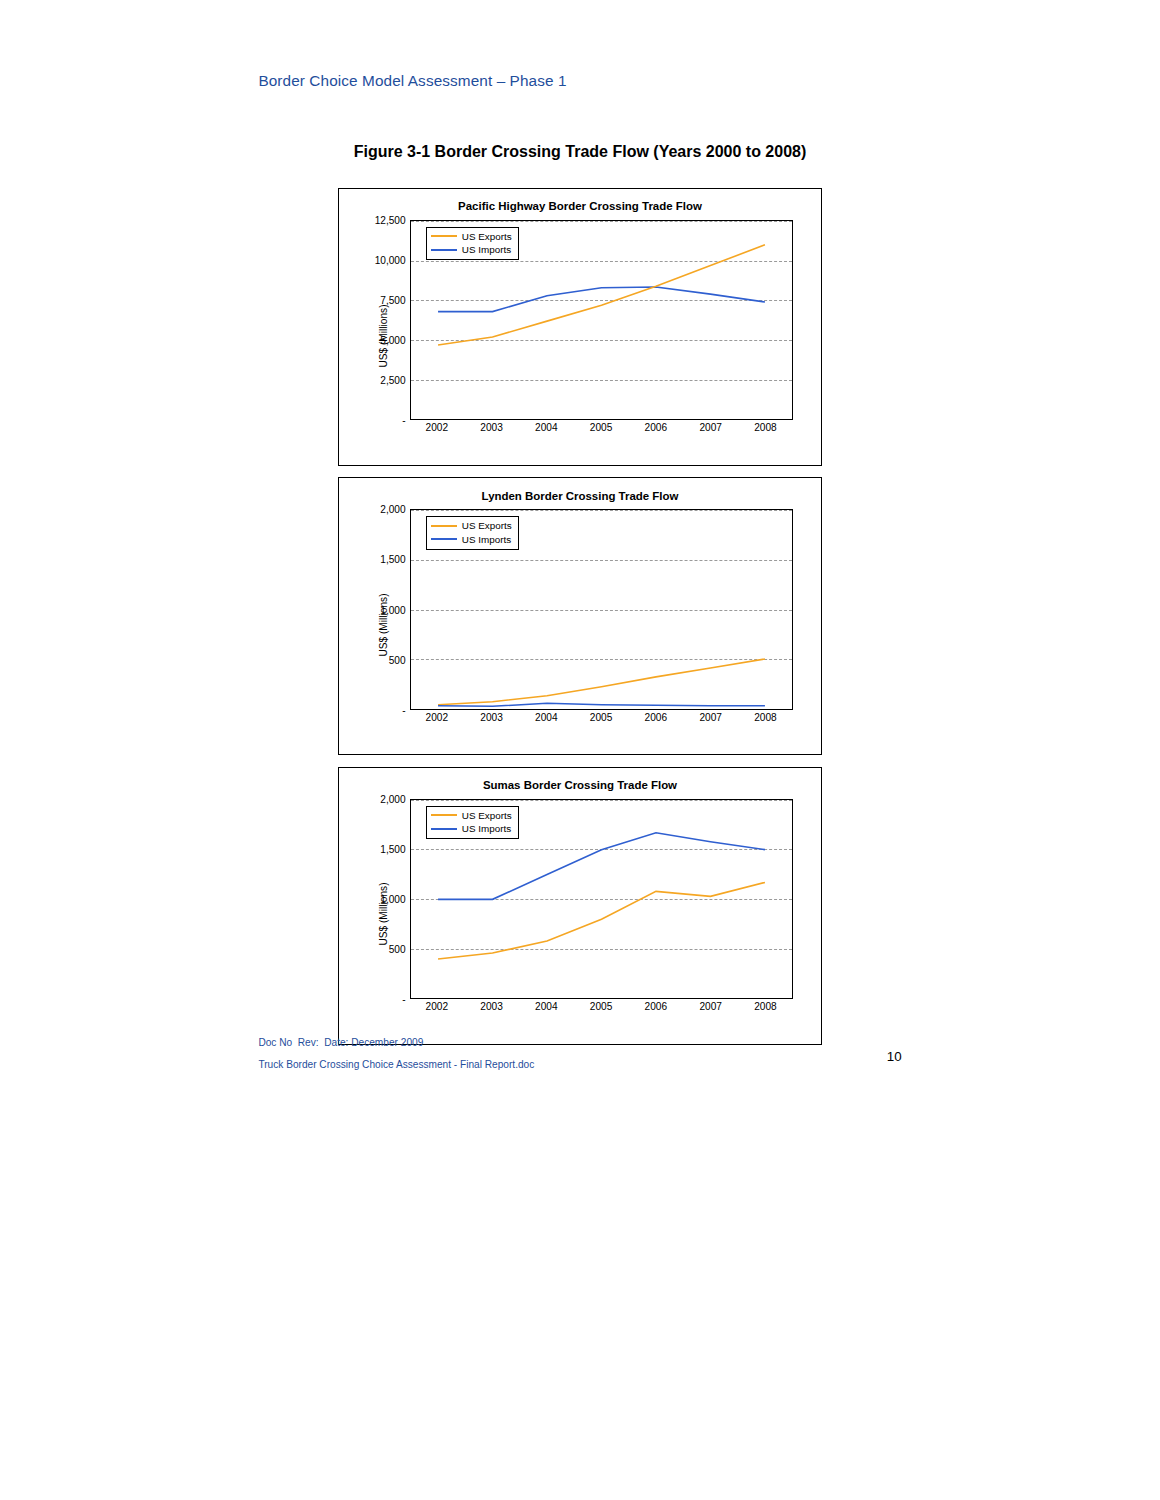Border Choice Model Assessment – Phase 1
Figure 3-1 Border Crossing Trade Flow (Years 2000 to 2008)
Pacific Highway Border Crossing Trade Flow
US$ (Millions)
US Exports
US Imports
12,500
10,000
7,500
5,000
2,500
-
2002
2003
2004
2005
2006
2007
2008
Lynden Border Crossing Trade Flow
US$ (Millions)
US Exports
US Imports
2,000
1,500
1,000
500
-
2002
2003
2004
2005
2006
2007
2008
Sumas Border Crossing Trade Flow
US$ (Millions)
US Exports
US Imports
2,000
1,500
1,000
500
-
2002
2003
2004
2005
2006
2007
2008
Doc No Rev: Date: December 2009
Truck Border Crossing Choice Assessment - Final Report.doc
10